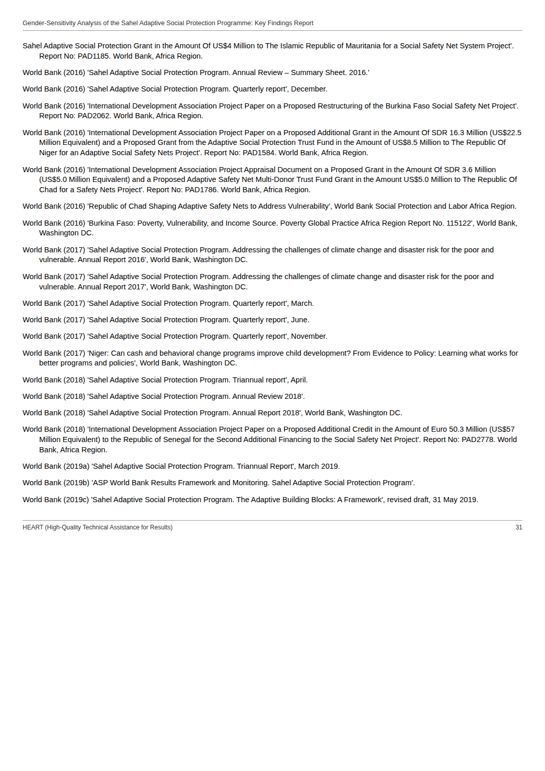Gender-Sensitivity Analysis of the Sahel Adaptive Social Protection Programme: Key Findings Report
Sahel Adaptive Social Protection Grant in the Amount Of US$4 Million to The Islamic Republic of Mauritania for a Social Safety Net System Project'. Report No: PAD1185. World Bank, Africa Region.
World Bank (2016) 'Sahel Adaptive Social Protection Program. Annual Review – Summary Sheet. 2016.'
World Bank (2016) 'Sahel Adaptive Social Protection Program. Quarterly report', December.
World Bank (2016) 'International Development Association Project Paper on a Proposed Restructuring of the Burkina Faso Social Safety Net Project'. Report No: PAD2062. World Bank, Africa Region.
World Bank (2016) 'International Development Association Project Paper on a Proposed Additional Grant in the Amount Of SDR 16.3 Million (US$22.5 Million Equivalent) and a Proposed Grant from the Adaptive Social Protection Trust Fund in the Amount of US$8.5 Million to The Republic Of Niger for an Adaptive Social Safety Nets Project'. Report No: PAD1584. World Bank, Africa Region.
World Bank (2016) 'International Development Association Project Appraisal Document on a Proposed Grant in the Amount Of SDR 3.6 Million (US$5.0 Million Equivalent) and a Proposed Adaptive Safety Net Multi-Donor Trust Fund Grant in the Amount US$5.0 Million to The Republic Of Chad for a Safety Nets Project'. Report No: PAD1786. World Bank, Africa Region.
World Bank (2016) 'Republic of Chad Shaping Adaptive Safety Nets to Address Vulnerability', World Bank Social Protection and Labor Africa Region.
World Bank (2016) 'Burkina Faso: Poverty, Vulnerability, and Income Source. Poverty Global Practice Africa Region Report No. 115122', World Bank, Washington DC.
World Bank (2017) 'Sahel Adaptive Social Protection Program. Addressing the challenges of climate change and disaster risk for the poor and vulnerable. Annual Report 2016', World Bank, Washington DC.
World Bank (2017) 'Sahel Adaptive Social Protection Program. Addressing the challenges of climate change and disaster risk for the poor and vulnerable. Annual Report 2017', World Bank, Washington DC.
World Bank (2017) 'Sahel Adaptive Social Protection Program. Quarterly report', March.
World Bank (2017) 'Sahel Adaptive Social Protection Program. Quarterly report', June.
World Bank (2017) 'Sahel Adaptive Social Protection Program. Quarterly report', November.
World Bank (2017) 'Niger: Can cash and behavioral change programs improve child development? From Evidence to Policy: Learning what works for better programs and policies', World Bank, Washington DC.
World Bank (2018) 'Sahel Adaptive Social Protection Program. Triannual report', April.
World Bank (2018) 'Sahel Adaptive Social Protection Program. Annual Review 2018'.
World Bank (2018) 'Sahel Adaptive Social Protection Program. Annual Report 2018', World Bank, Washington DC.
World Bank (2018) 'International Development Association Project Paper on a Proposed Additional Credit in the Amount of Euro 50.3 Million (US$57 Million Equivalent) to the Republic of Senegal for the Second Additional Financing to the Social Safety Net Project'. Report No: PAD2778. World Bank, Africa Region.
World Bank (2019a) 'Sahel Adaptive Social Protection Program. Triannual Report', March 2019.
World Bank (2019b) 'ASP World Bank Results Framework and Monitoring. Sahel Adaptive Social Protection Program'.
World Bank (2019c) 'Sahel Adaptive Social Protection Program. The Adaptive Building Blocks: A Framework', revised draft, 31 May 2019.
HEART (High-Quality Technical Assistance for Results) 31